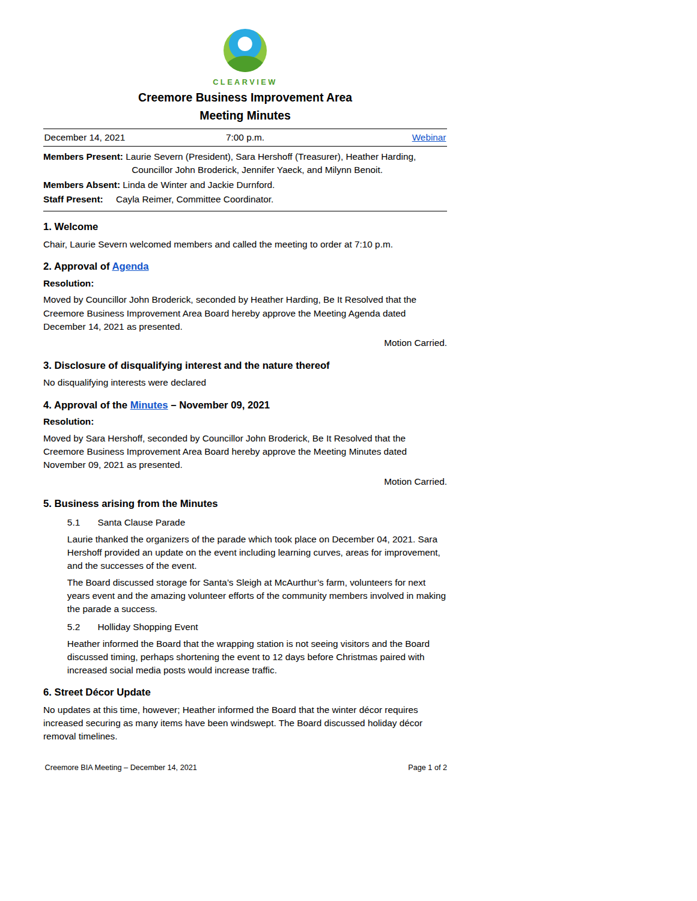CLEARVIEW
Creemore Business Improvement Area
Meeting Minutes
December 14, 2021
7:00 p.m.
Webinar
Members Present: Laurie Severn (President), Sara Hershoff (Treasurer), Heather Harding, Councillor John Broderick, Jennifer Yaeck, and Milynn Benoit.
Members Absent: Linda de Winter and Jackie Durnford.
Staff Present: Cayla Reimer, Committee Coordinator.
1. Welcome
Chair, Laurie Severn welcomed members and called the meeting to order at 7:10 p.m.
2. Approval of Agenda
Resolution:
Moved by Councillor John Broderick, seconded by Heather Harding, Be It Resolved that the Creemore Business Improvement Area Board hereby approve the Meeting Agenda dated December 14, 2021 as presented.
Motion Carried.
3. Disclosure of disqualifying interest and the nature thereof
No disqualifying interests were declared
4. Approval of the Minutes – November 09, 2021
Resolution:
Moved by Sara Hershoff, seconded by Councillor John Broderick, Be It Resolved that the Creemore Business Improvement Area Board hereby approve the Meeting Minutes dated November 09, 2021 as presented.
Motion Carried.
5. Business arising from the Minutes
5.1 Santa Clause Parade
Laurie thanked the organizers of the parade which took place on December 04, 2021. Sara Hershoff provided an update on the event including learning curves, areas for improvement, and the successes of the event.
The Board discussed storage for Santa’s Sleigh at McAurthur’s farm, volunteers for next years event and the amazing volunteer efforts of the community members involved in making the parade a success.
5.2 Holliday Shopping Event
Heather informed the Board that the wrapping station is not seeing visitors and the Board discussed timing, perhaps shortening the event to 12 days before Christmas paired with increased social media posts would increase traffic.
6. Street Décor Update
No updates at this time, however; Heather informed the Board that the winter décor requires increased securing as many items have been windswept. The Board discussed holiday décor removal timelines.
Creemore BIA Meeting – December 14, 2021
Page 1 of 2